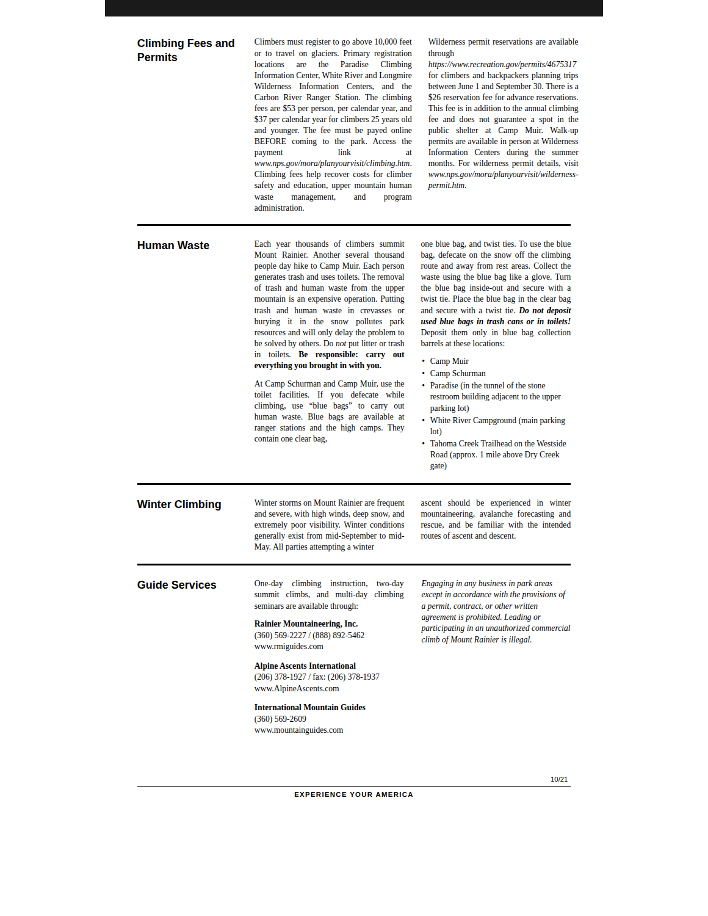Climbing Fees and Permits
Climbers must register to go above 10,000 feet or to travel on glaciers. Primary registration locations are the Paradise Climbing Information Center, White River and Longmire Wilderness Information Centers, and the Carbon River Ranger Station. The climbing fees are $53 per person, per calendar year, and $37 per calendar year for climbers 25 years old and younger. The fee must be payed online BEFORE coming to the park. Access the payment link at www.nps.gov/mora/planyourvisit/climbing.htm. Climbing fees help recover costs for climber safety and education, upper mountain human waste management, and program administration.
Wilderness permit reservations are available through https://www.recreation.gov/permits/4675317 for climbers and backpackers planning trips between June 1 and September 30. There is a $26 reservation fee for advance reservations. This fee is in addition to the annual climbing fee and does not guarantee a spot in the public shelter at Camp Muir. Walk-up permits are available in person at Wilderness Information Centers during the summer months. For wilderness permit details, visit www.nps.gov/mora/planyourvisit/wilderness-permit.htm.
Human Waste
Each year thousands of climbers summit Mount Rainier. Another several thousand people day hike to Camp Muir. Each person generates trash and uses toilets. The removal of trash and human waste from the upper mountain is an expensive operation. Putting trash and human waste in crevasses or burying it in the snow pollutes park resources and will only delay the problem to be solved by others. Do not put litter or trash in toilets. Be responsible: carry out everything you brought in with you.
At Camp Schurman and Camp Muir, use the toilet facilities. If you defecate while climbing, use “blue bags” to carry out human waste. Blue bags are available at ranger stations and the high camps. They contain one clear bag,
one blue bag, and twist ties. To use the blue bag, defecate on the snow off the climbing route and away from rest areas. Collect the waste using the blue bag like a glove. Turn the blue bag inside-out and secure with a twist tie. Place the blue bag in the clear bag and secure with a twist tie. Do not deposit used blue bags in trash cans or in toilets! Deposit them only in blue bag collection barrels at these locations:
Camp Muir
Camp Schurman
Paradise (in the tunnel of the stone restroom building adjacent to the upper parking lot)
White River Campground (main parking lot)
Tahoma Creek Trailhead on the Westside Road (approx. 1 mile above Dry Creek gate)
Winter Climbing
Winter storms on Mount Rainier are frequent and severe, with high winds, deep snow, and extremely poor visibility. Winter conditions generally exist from mid-September to mid-May. All parties attempting a winter
ascent should be experienced in winter mountaineering, avalanche forecasting and rescue, and be familiar with the intended routes of ascent and descent.
Guide Services
One-day climbing instruction, two-day summit climbs, and multi-day climbing seminars are available through:
Rainier Mountaineering, Inc.
(360) 569-2227 / (888) 892-5462
www.rmiguides.com
Alpine Ascents International
(206) 378-1927 / fax: (206) 378-1937
www.AlpineAscents.com
International Mountain Guides
(360) 569-2609
www.mountainguides.com
Engaging in any business in park areas except in accordance with the provisions of a permit, contract, or other written agreement is prohibited. Leading or participating in an unauthorized commercial climb of Mount Rainier is illegal.
10/21
EXPERIENCE YOUR AMERICA